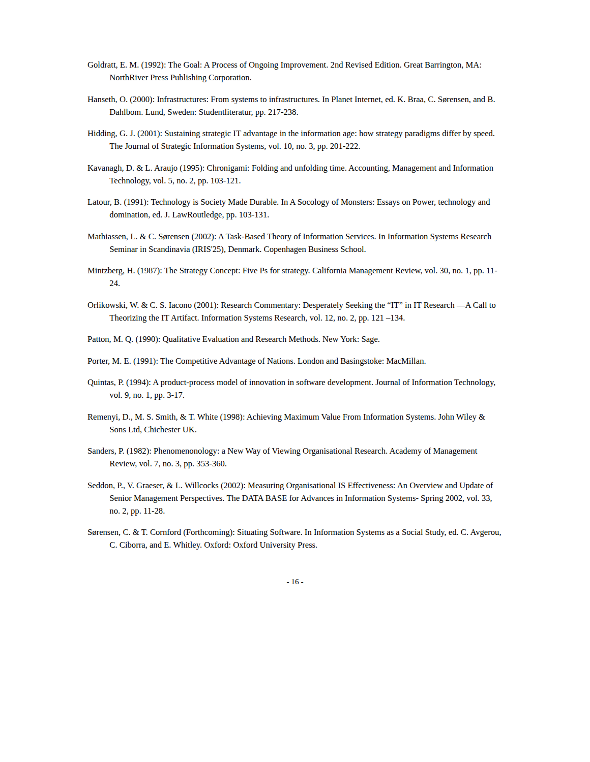Goldratt, E. M. (1992): The Goal: A Process of Ongoing Improvement. 2nd Revised Edition. Great Barrington, MA: NorthRiver Press Publishing Corporation.
Hanseth, O. (2000): Infrastructures: From systems to infrastructures. In Planet Internet, ed. K. Braa, C. Sørensen, and B. Dahlbom. Lund, Sweden: Studentliteratur, pp. 217-238.
Hidding, G. J. (2001): Sustaining strategic IT advantage in the information age: how strategy paradigms differ by speed. The Journal of Strategic Information Systems, vol. 10, no. 3, pp. 201-222.
Kavanagh, D. & L. Araujo (1995): Chronigami: Folding and unfolding time. Accounting, Management and Information Technology, vol. 5, no. 2, pp. 103-121.
Latour, B. (1991): Technology is Society Made Durable. In A Socology of Monsters: Essays on Power, technology and domination, ed. J. LawRoutledge, pp. 103-131.
Mathiassen, L. & C. Sørensen (2002): A Task-Based Theory of Information Services. In Information Systems Research Seminar in Scandinavia (IRIS'25), Denmark. Copenhagen Business School.
Mintzberg, H. (1987): The Strategy Concept: Five Ps for strategy. California Management Review, vol. 30, no. 1, pp. 11-24.
Orlikowski, W. & C. S. Iacono (2001): Research Commentary: Desperately Seeking the “IT” in IT Research —A Call to Theorizing the IT Artifact. Information Systems Research, vol. 12, no. 2, pp. 121 –134.
Patton, M. Q. (1990): Qualitative Evaluation and Research Methods. New York: Sage.
Porter, M. E. (1991): The Competitive Advantage of Nations. London and Basingstoke: MacMillan.
Quintas, P. (1994): A product-process model of innovation in software development. Journal of Information Technology, vol. 9, no. 1, pp. 3-17.
Remenyi, D., M. S. Smith, & T. White (1998): Achieving Maximum Value From Information Systems. John Wiley & Sons Ltd, Chichester UK.
Sanders, P. (1982): Phenomenonology: a New Way of Viewing Organisational Research. Academy of Management Review, vol. 7, no. 3, pp. 353-360.
Seddon, P., V. Graeser, & L. Willcocks (2002): Measuring Organisational IS Effectiveness: An Overview and Update of Senior Management Perspectives. The DATA BASE for Advances in Information Systems- Spring 2002, vol. 33, no. 2, pp. 11-28.
Sørensen, C. & T. Cornford (Forthcoming): Situating Software. In Information Systems as a Social Study, ed. C. Avgerou, C. Ciborra, and E. Whitley. Oxford: Oxford University Press.
- 16 -